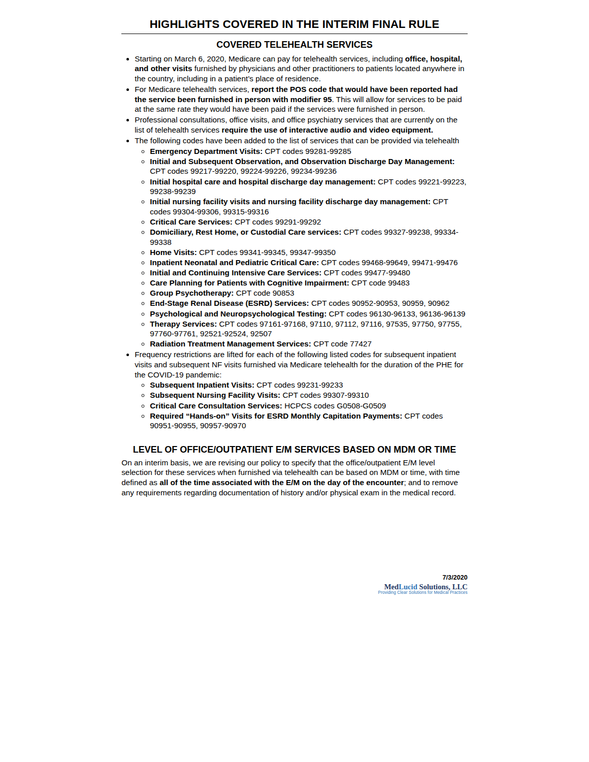HIGHLIGHTS COVERED IN THE INTERIM FINAL RULE
COVERED TELEHEALTH SERVICES
Starting on March 6, 2020, Medicare can pay for telehealth services, including office, hospital, and other visits furnished by physicians and other practitioners to patients located anywhere in the country, including in a patient’s place of residence.
For Medicare telehealth services, report the POS code that would have been reported had the service been furnished in person with modifier 95. This will allow for services to be paid at the same rate they would have been paid if the services were furnished in person.
Professional consultations, office visits, and office psychiatry services that are currently on the list of telehealth services require the use of interactive audio and video equipment.
The following codes have been added to the list of services that can be provided via telehealth
Emergency Department Visits: CPT codes 99281-99285
Initial and Subsequent Observation, and Observation Discharge Day Management: CPT codes 99217-99220, 99224-99226, 99234-99236
Initial hospital care and hospital discharge day management: CPT codes 99221-99223, 99238-99239
Initial nursing facility visits and nursing facility discharge day management: CPT codes 99304-99306, 99315-99316
Critical Care Services: CPT codes 99291-99292
Domiciliary, Rest Home, or Custodial Care services: CPT codes 99327-99238, 99334-99338
Home Visits: CPT codes 99341-99345, 99347-99350
Inpatient Neonatal and Pediatric Critical Care: CPT codes 99468-99649, 99471-99476
Initial and Continuing Intensive Care Services: CPT codes 99477-99480
Care Planning for Patients with Cognitive Impairment: CPT code 99483
Group Psychotherapy: CPT code 90853
End-Stage Renal Disease (ESRD) Services: CPT codes 90952-90953, 90959, 90962
Psychological and Neuropsychological Testing: CPT codes 96130-96133, 96136-96139
Therapy Services: CPT codes 97161-97168, 97110, 97112, 97116, 97535, 97750, 97755, 97760-97761, 92521-92524, 92507
Radiation Treatment Management Services: CPT code 77427
Frequency restrictions are lifted for each of the following listed codes for subsequent inpatient visits and subsequent NF visits furnished via Medicare telehealth for the duration of the PHE for the COVID-19 pandemic:
Subsequent Inpatient Visits: CPT codes 99231-99233
Subsequent Nursing Facility Visits: CPT codes 99307-99310
Critical Care Consultation Services: HCPCS codes G0508-G0509
Required “Hands-on” Visits for ESRD Monthly Capitation Payments: CPT codes 90951-90955, 90957-90970
LEVEL OF OFFICE/OUTPATIENT E/M SERVICES BASED ON MDM OR TIME
On an interim basis, we are revising our policy to specify that the office/outpatient E/M level selection for these services when furnished via telehealth can be based on MDM or time, with time defined as all of the time associated with the E/M on the day of the encounter; and to remove any requirements regarding documentation of history and/or physical exam in the medical record.
7/3/2020
Med Lucid Solutions, LLC
Providing Clear Solutions for Medical Practices